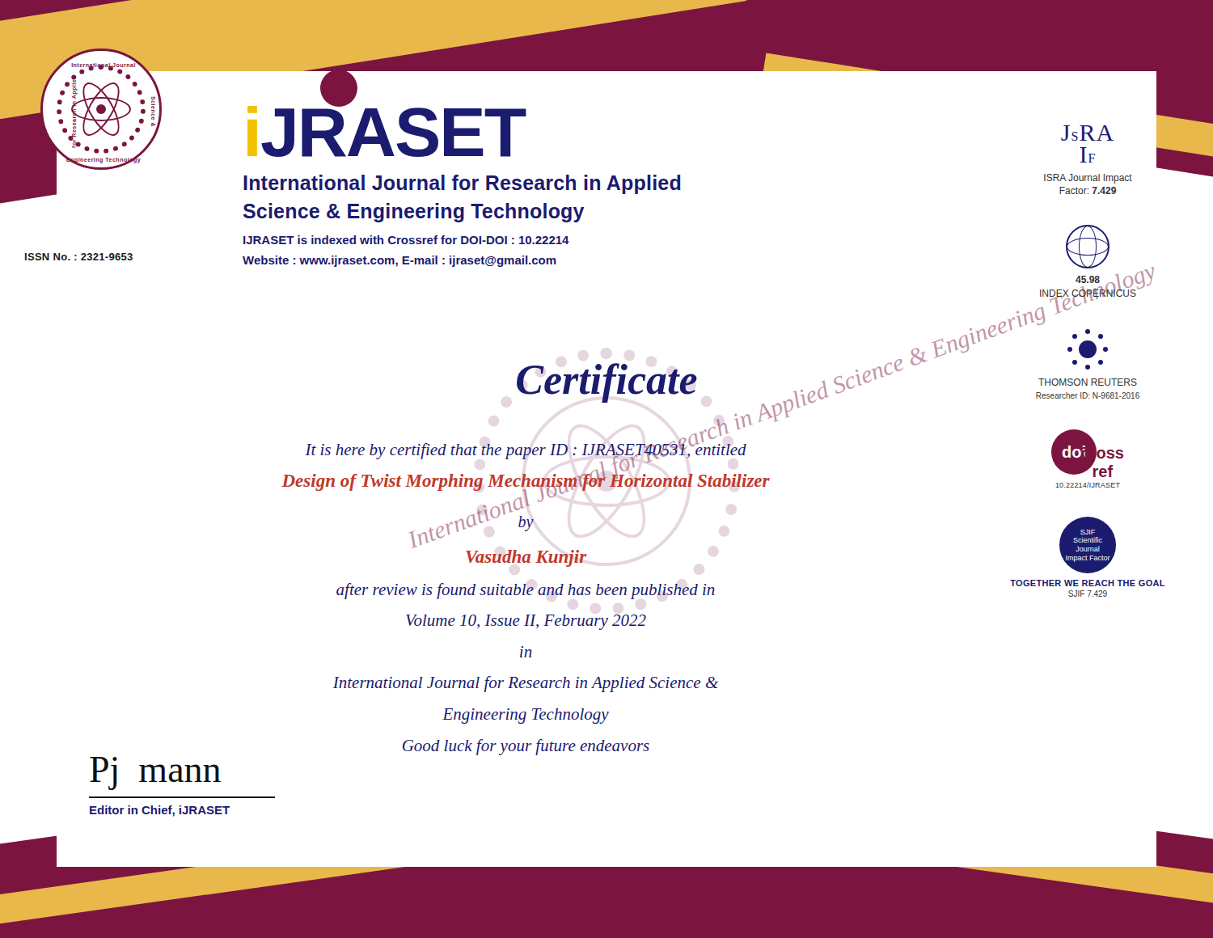International Journal
Engineering Technology
for Research in Applied
Science &
ISSN No. : 2321-9653
iJRASET
International Journal for Research in Applied
Science & Engineering Technology
IJRASET is indexed with Crossref for DOI-DOI : 10.22214
Website : www.ijraset.com, E-mail : ijraset@gmail.com
International Journal for Research in Applied Science & Engineering Technology
Certificate
It is here by certified that the paper ID : IJRASET40531, entitled Design of Twist Morphing Mechanism for Horizontal Stabilizer by Vasudha Kunjir after review is found suitable and has been published in Volume 10, Issue II, February 2022 in International Journal for Research in Applied Science & Engineering Technology Good luck for your future endeavors
JSRA
IF
ISRA Journal Impact
Factor: 7.429
45.98
INDEX COPERNICUS
THOMSON REUTERS
Researcher ID: N-9681-2016
doi
cross
ref
10.22214/IJRASET
SJIF
Scientific Journal Impact Factor
TOGETHER WE REACH THE GOAL
SJIF 7.429
Pj mann
Editor in Chief, iJRASET